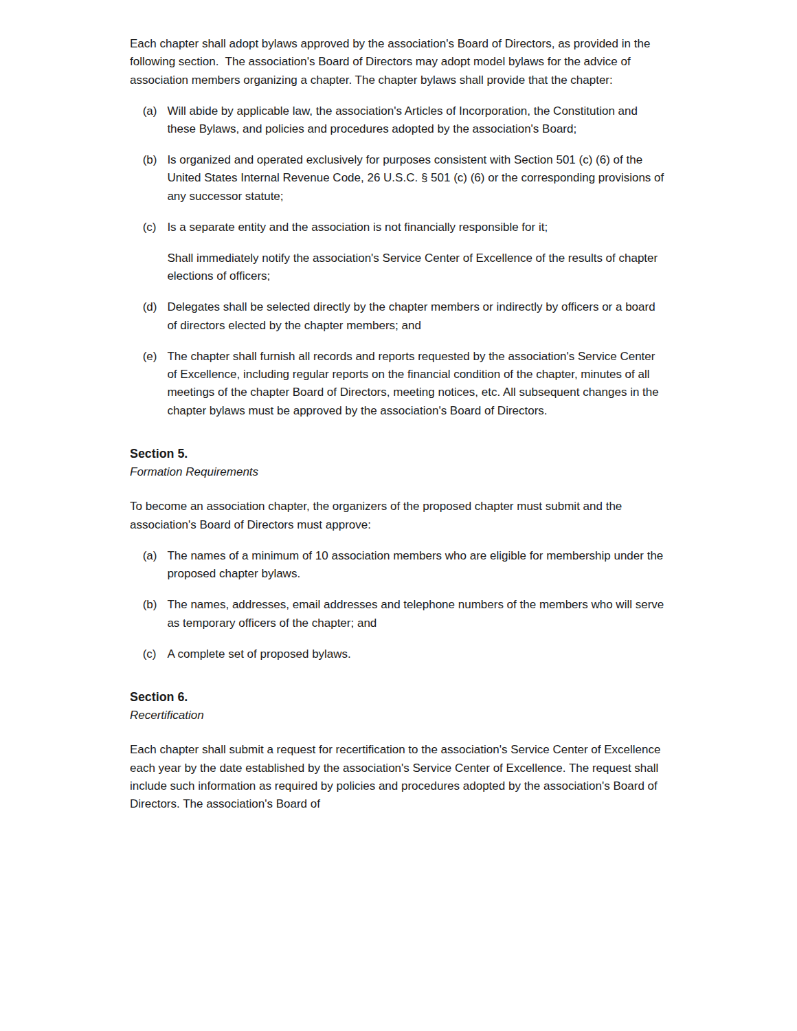Each chapter shall adopt bylaws approved by the association's Board of Directors, as provided in the following section. The association's Board of Directors may adopt model bylaws for the advice of association members organizing a chapter. The chapter bylaws shall provide that the chapter:
(a) Will abide by applicable law, the association's Articles of Incorporation, the Constitution and these Bylaws, and policies and procedures adopted by the association's Board;
(b) Is organized and operated exclusively for purposes consistent with Section 501 (c) (6) of the United States Internal Revenue Code, 26 U.S.C. § 501 (c) (6) or the corresponding provisions of any successor statute;
(c)
Is a separate entity and the association is not financially responsible for it;
Shall immediately notify the association's Service Center of Excellence of the results of chapter elections of officers;
(d) Delegates shall be selected directly by the chapter members or indirectly by officers or a board of directors elected by the chapter members; and
(e) The chapter shall furnish all records and reports requested by the association's Service Center of Excellence, including regular reports on the financial condition of the chapter, minutes of all meetings of the chapter Board of Directors, meeting notices, etc. All subsequent changes in the chapter bylaws must be approved by the association's Board of Directors.
Section 5.
Formation Requirements
To become an association chapter, the organizers of the proposed chapter must submit and the association's Board of Directors must approve:
(a) The names of a minimum of 10 association members who are eligible for membership under the proposed chapter bylaws.
(b) The names, addresses, email addresses and telephone numbers of the members who will serve as temporary officers of the chapter; and
(c) A complete set of proposed bylaws.
Section 6.
Recertification
Each chapter shall submit a request for recertification to the association's Service Center of Excellence each year by the date established by the association's Service Center of Excellence. The request shall include such information as required by policies and procedures adopted by the association's Board of Directors. The association's Board of